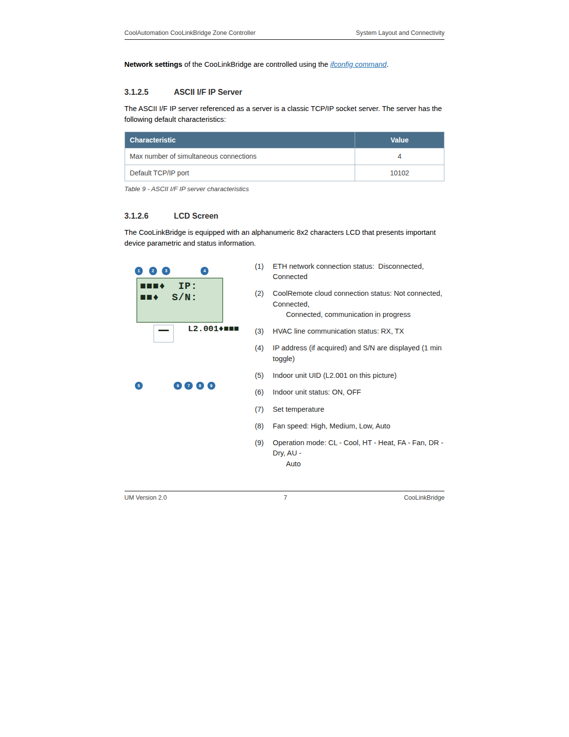CoolAutomation CooLinkBridge Zone Controller
System Layout and Connectivity
Network settings of the CooLinkBridge are controlled using the ifconfig command.
3.1.2.5 ASCII I/F IP Server
The ASCII I/F IP server referenced as a server is a classic TCP/IP socket server. The server has the following default characteristics:
| Characteristic | Value |
| --- | --- |
| Max number of simultaneous connections | 4 |
| Default TCP/IP port | 10102 |
Table 9 - ASCII I/F IP server characteristics
3.1.2.6 LCD Screen
The CooLinkBridge is equipped with an alphanumeric 8x2 characters LCD that presents important device parametric and status information.
1 2 3 4 5 6 7 8 9
■■■♦ IP:
■■♦ S/N:
L2.001♦■■■
(1) ETH network connection status: Disconnected, Connected
(2) CoolRemote cloud connection status: Not connected, Connected,Connected, communication in progress
(3) HVAC line communication status: RX, TX
(4) IP address (if acquired) and S/N are displayed (1 min toggle)
(5) Indoor unit UID (L2.001 on this picture)
(6) Indoor unit status: ON, OFF
(7) Set temperature
(8) Fan speed: High, Medium, Low, Auto
(9) Operation mode: CL - Cool, HT - Heat, FA - Fan, DR - Dry, AU -Auto
UM Version 2.0
7
CooLinkBridge